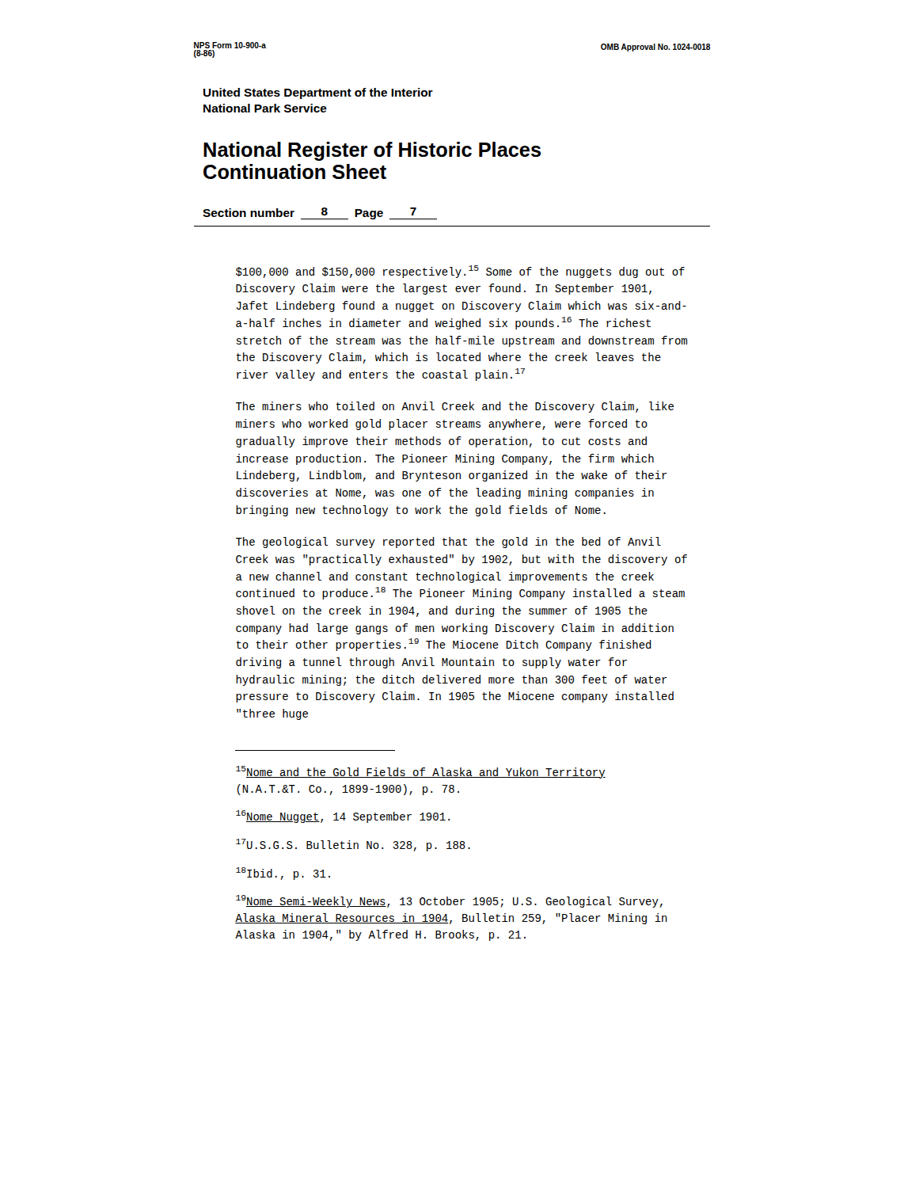NPS Form 10-900-a
(8-86)
OMB Approval No. 1024-0018
United States Department of the Interior
National Park Service
National Register of Historic Places
Continuation Sheet
Section number 8 Page 7
$100,000 and $150,000 respectively.15 Some of the nuggets dug out of Discovery Claim were the largest ever found. In September 1901, Jafet Lindeberg found a nugget on Discovery Claim which was six-and-a-half inches in diameter and weighed six pounds.16 The richest stretch of the stream was the half-mile upstream and downstream from the Discovery Claim, which is located where the creek leaves the river valley and enters the coastal plain.17
The miners who toiled on Anvil Creek and the Discovery Claim, like miners who worked gold placer streams anywhere, were forced to gradually improve their methods of operation, to cut costs and increase production. The Pioneer Mining Company, the firm which Lindeberg, Lindblom, and Brynteson organized in the wake of their discoveries at Nome, was one of the leading mining companies in bringing new technology to work the gold fields of Nome.
The geological survey reported that the gold in the bed of Anvil Creek was "practically exhausted" by 1902, but with the discovery of a new channel and constant technological improvements the creek continued to produce.18 The Pioneer Mining Company installed a steam shovel on the creek in 1904, and during the summer of 1905 the company had large gangs of men working Discovery Claim in addition to their other properties.19 The Miocene Ditch Company finished driving a tunnel through Anvil Mountain to supply water for hydraulic mining; the ditch delivered more than 300 feet of water pressure to Discovery Claim. In 1905 the Miocene company installed "three huge
15Nome and the Gold Fields of Alaska and Yukon Territory
(N.A.T.&T. Co., 1899-1900), p. 78.
16Nome Nugget, 14 September 1901.
17U.S.G.S. Bulletin No. 328, p. 188.
18Ibid., p. 31.
19Nome Semi-Weekly News, 13 October 1905; U.S. Geological Survey, Alaska Mineral Resources in 1904, Bulletin 259, "Placer Mining in Alaska in 1904," by Alfred H. Brooks, p. 21.